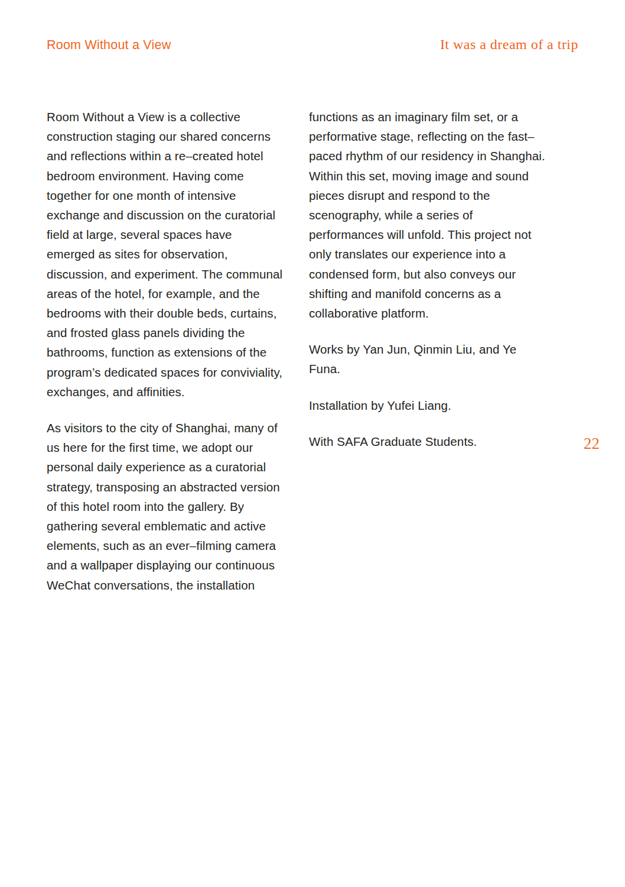Room Without a View
It was a dream of a trip
Room Without a View is a collective construction staging our shared concerns and reflections within a re–created hotel bedroom environment. Having come together for one month of intensive exchange and discussion on the curatorial field at large, several spaces have emerged as sites for observation, discussion, and experiment. The communal areas of the hotel, for example, and the bedrooms with their double beds, curtains, and frosted glass panels dividing the bathrooms, function as extensions of the program’s dedicated spaces for conviviality, exchanges, and affinities.
As visitors to the city of Shanghai, many of us here for the first time, we adopt our personal daily experience as a curatorial strategy, transposing an abstracted version of this hotel room into the gallery. By gathering several emblematic and active elements, such as an ever–filming camera and a wallpaper displaying our continuous WeChat conversations, the installation
functions as an imaginary film set, or a performative stage, reflecting on the fast–paced rhythm of our residency in Shanghai. Within this set, moving image and sound pieces disrupt and respond to the scenography, while a series of performances will unfold. This project not only translates our experience into a condensed form, but also conveys our shifting and manifold concerns as a collaborative platform.
Works by Yan Jun, Qinmin Liu, and Ye Funa.
Installation by Yufei Liang.
With SAFA Graduate Students.
22